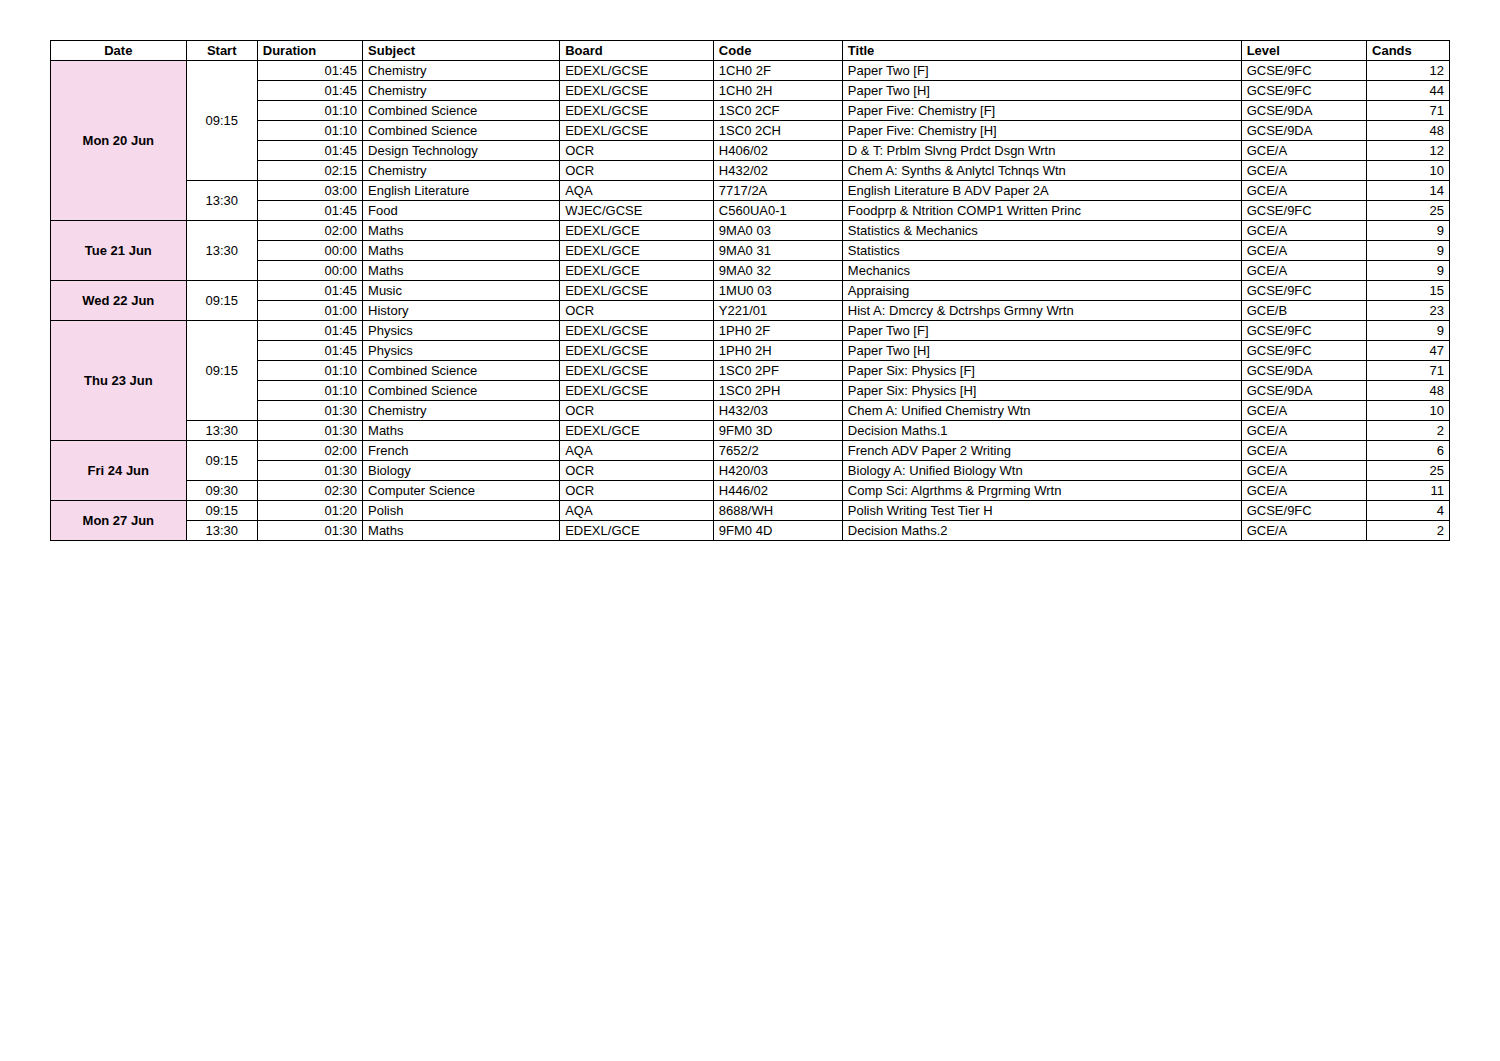| Date | Start | Duration | Subject | Board | Code | Title | Level | Cands |
| --- | --- | --- | --- | --- | --- | --- | --- | --- |
| Mon 20 Jun | 09:15 | 01:45 | Chemistry | EDEXL/GCSE | 1CH0 2F | Paper Two [F] | GCSE/9FC | 12 |
| 01:45 | Chemistry | EDEXL/GCSE | 1CH0 2H | Paper Two [H] | GCSE/9FC | 44 |
| 01:10 | Combined Science | EDEXL/GCSE | 1SC0 2CF | Paper Five: Chemistry [F] | GCSE/9DA | 71 |
| 01:10 | Combined Science | EDEXL/GCSE | 1SC0 2CH | Paper Five: Chemistry [H] | GCSE/9DA | 48 |
| 01:45 | Design Technology | OCR | H406/02 | D & T: Prblm Slvng Prdct Dsgn Wrtn | GCE/A | 12 |
| 02:15 | Chemistry | OCR | H432/02 | Chem A: Synths & Anlytcl Tchnqs Wtn | GCE/A | 10 |
| 13:30 | 03:00 | English Literature | AQA | 7717/2A | English Literature B ADV Paper 2A | GCE/A | 14 |
| 01:45 | Food | WJEC/GCSE | C560UA0-1 | Foodprp & Ntrition COMP1 Written Princ | GCSE/9FC | 25 |
| Tue 21 Jun | 13:30 | 02:00 | Maths | EDEXL/GCE | 9MA0 03 | Statistics & Mechanics | GCE/A | 9 |
| 00:00 | Maths | EDEXL/GCE | 9MA0 31 | Statistics | GCE/A | 9 |
| 00:00 | Maths | EDEXL/GCE | 9MA0 32 | Mechanics | GCE/A | 9 |
| Wed 22 Jun | 09:15 | 01:45 | Music | EDEXL/GCSE | 1MU0 03 | Appraising | GCSE/9FC | 15 |
| 01:00 | History | OCR | Y221/01 | Hist A: Dmcrcy & Dctrshps Grmny Wrtn | GCE/B | 23 |
| Thu 23 Jun | 09:15 | 01:45 | Physics | EDEXL/GCSE | 1PH0 2F | Paper Two [F] | GCSE/9FC | 9 |
| 01:45 | Physics | EDEXL/GCSE | 1PH0 2H | Paper Two [H] | GCSE/9FC | 47 |
| 01:10 | Combined Science | EDEXL/GCSE | 1SC0 2PF | Paper Six: Physics [F] | GCSE/9DA | 71 |
| 01:10 | Combined Science | EDEXL/GCSE | 1SC0 2PH | Paper Six: Physics [H] | GCSE/9DA | 48 |
| 01:30 | Chemistry | OCR | H432/03 | Chem A: Unified Chemistry Wtn | GCE/A | 10 |
| 13:30 | 01:30 | Maths | EDEXL/GCE | 9FM0 3D | Decision Maths.1 | GCE/A | 2 |
| Fri 24 Jun | 09:15 | 02:00 | French | AQA | 7652/2 | French ADV Paper 2 Writing | GCE/A | 6 |
| 01:30 | Biology | OCR | H420/03 | Biology A: Unified Biology Wtn | GCE/A | 25 |
| 09:30 | 02:30 | Computer Science | OCR | H446/02 | Comp Sci: Algrthms & Prgrming Wrtn | GCE/A | 11 |
| Mon 27 Jun | 09:15 | 01:20 | Polish | AQA | 8688/WH | Polish Writing Test Tier H | GCSE/9FC | 4 |
| 13:30 | 01:30 | Maths | EDEXL/GCE | 9FM0 4D | Decision Maths.2 | GCE/A | 2 |